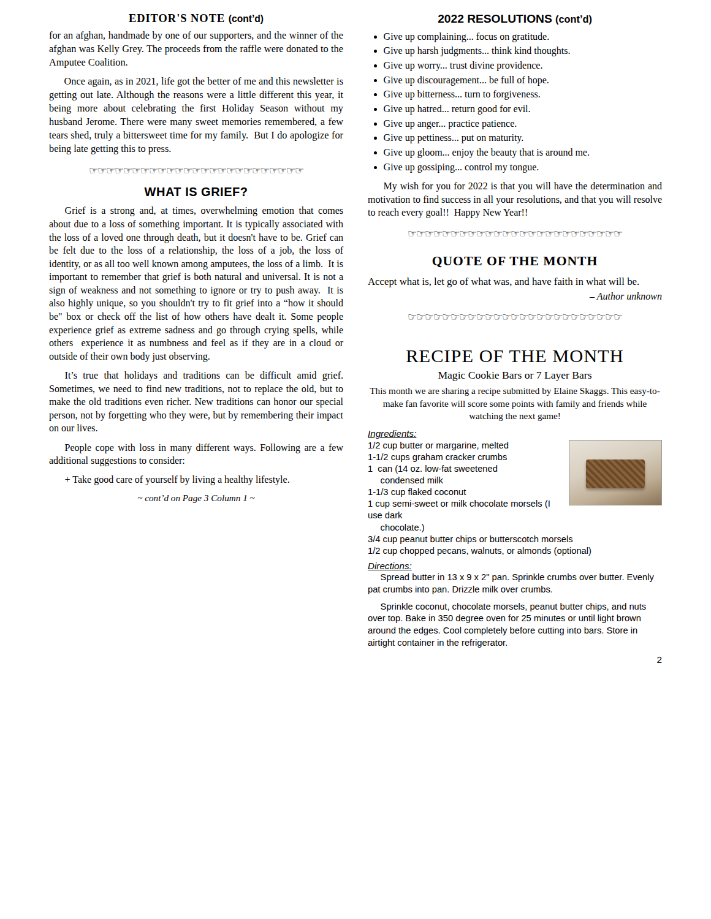EDITOR'S NOTE (cont’d)
for an afghan, handmade by one of our supporters, and the winner of the afghan was Kelly Grey. The proceeds from the raffle were donated to the Amputee Coalition.
Once again, as in 2021, life got the better of me and this newsletter is getting out late. Although the reasons were a little different this year, it being more about celebrating the first Holiday Season without my husband Jerome. There were many sweet memories remembered, a few tears shed, truly a bittersweet time for my family. But I do apologize for being late getting this to press.
☞☞☞☞☞☞☞☞☞☞☞☞☞☞☞☞☞☞☞☞☞☞☞☞☞
WHAT IS GRIEF?
Grief is a strong and, at times, overwhelming emotion that comes about due to a loss of something important. It is typically associated with the loss of a loved one through death, but it doesn't have to be. Grief can be felt due to the loss of a relationship, the loss of a job, the loss of identity, or as all too well known among amputees, the loss of a limb. It is important to remember that grief is both natural and universal. It is not a sign of weakness and not something to ignore or try to push away. It is also highly unique, so you shouldn't try to fit grief into a “how it should be" box or check off the list of how others have dealt it. Some people experience grief as extreme sadness and go through crying spells, while others experience it as numbness and feel as if they are in a cloud or outside of their own body just observing.
It’s true that holidays and traditions can be difficult amid grief. Sometimes, we need to find new traditions, not to replace the old, but to make the old traditions even richer. New traditions can honor our special person, not by forgetting who they were, but by remembering their impact on our lives.
People cope with loss in many different ways. Following are a few additional suggestions to consider:
+ Take good care of yourself by living a healthy lifestyle.
~ cont’d on Page 3 Column 1 ~
2022 RESOLUTIONS (cont’d)
Give up complaining... focus on gratitude.
Give up harsh judgments... think kind thoughts.
Give up worry... trust divine providence.
Give up discouragement... be full of hope.
Give up bitterness... turn to forgiveness.
Give up hatred... return good for evil.
Give up anger... practice patience.
Give up pettiness... put on maturity.
Give up gloom... enjoy the beauty that is around me.
Give up gossiping... control my tongue.
My wish for you for 2022 is that you will have the determination and motivation to find success in all your resolutions, and that you will resolve to reach every goal!! Happy New Year!!
☞☞☞☞☞☞☞☞☞☞☞☞☞☞☞☞☞☞☞☞☞☞☞☞☞
QUOTE OF THE MONTH
Accept what is, let go of what was, and have faith in what will be.
– Author unknown
☞☞☞☞☞☞☞☞☞☞☞☞☞☞☞☞☞☞☞☞☞☞☞☞☞
RECIPE OF THE MONTH
Magic Cookie Bars or 7 Layer Bars
This month we are sharing a recipe submitted by Elaine Skaggs. This easy-to-make fan favorite will score some points with family and friends while watching the next game!
Ingredients:
1/2 cup butter or margarine, melted
1-1/2 cups graham cracker crumbs
1 can (14 oz. low-fat sweetened
condensed milk 1-1/3 cup flaked coconut
1 cup semi-sweet or milk chocolate morsels (I use dark chocolate.) 3/4 cup peanut butter chips or butterscotch morsels
1/2 cup chopped pecans, walnuts, or almonds (optional)
Directions:
Spread butter in 13 x 9 x 2" pan. Sprinkle crumbs over butter. Evenly pat crumbs into pan. Drizzle milk over crumbs.
Sprinkle coconut, chocolate morsels, peanut butter chips, and nuts over top. Bake in 350 degree oven for 25 minutes or until light brown around the edges. Cool completely before cutting into bars. Store in airtight container in the refrigerator.
2